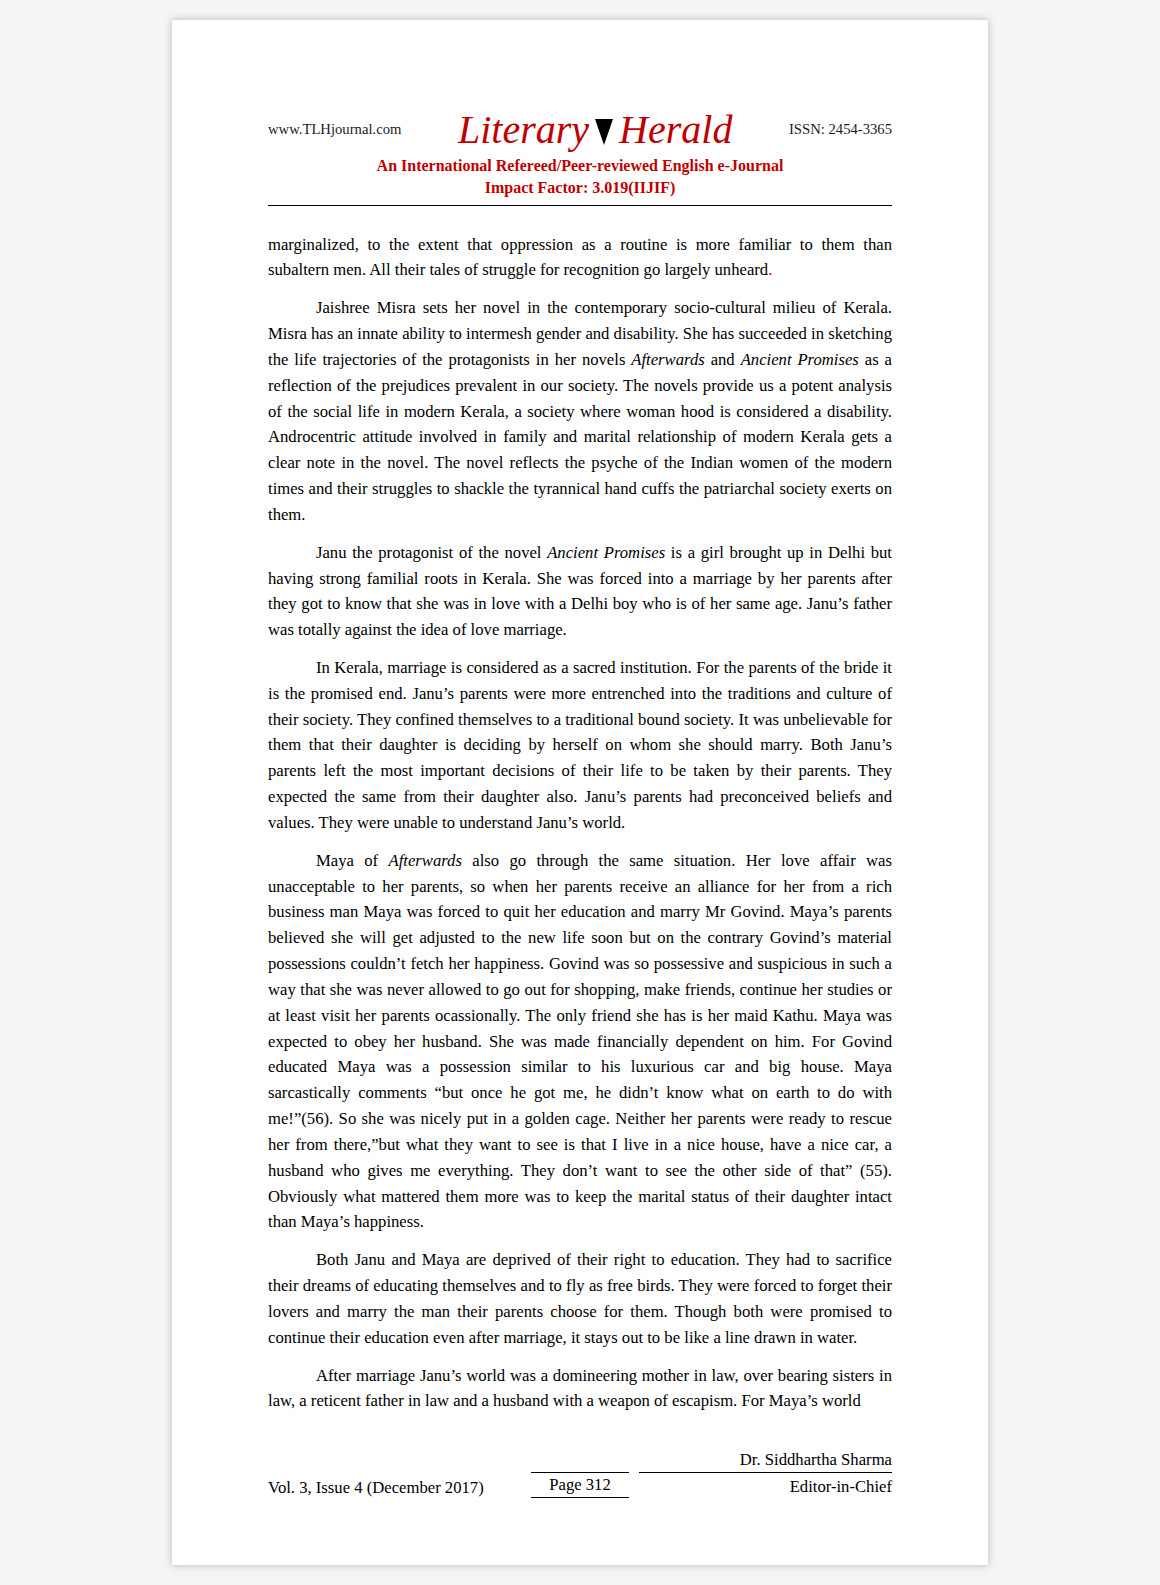www.TLHjournal.com
Literary Herald
ISSN: 2454-3365
An International Refereed/Peer-reviewed English e-Journal
Impact Factor: 3.019(IIJIF)
marginalized, to the extent that oppression as a routine is more familiar to them than subaltern men. All their tales of struggle for recognition go largely unheard.
Jaishree Misra sets her novel in the contemporary socio-cultural milieu of Kerala. Misra has an innate ability to intermesh gender and disability. She has succeeded in sketching the life trajectories of the protagonists in her novels Afterwards and Ancient Promises as a reflection of the prejudices prevalent in our society. The novels provide us a potent analysis of the social life in modern Kerala, a society where woman hood is considered a disability. Androcentric attitude involved in family and marital relationship of modern Kerala gets a clear note in the novel. The novel reflects the psyche of the Indian women of the modern times and their struggles to shackle the tyrannical hand cuffs the patriarchal society exerts on them.
Janu the protagonist of the novel Ancient Promises is a girl brought up in Delhi but having strong familial roots in Kerala. She was forced into a marriage by her parents after they got to know that she was in love with a Delhi boy who is of her same age. Janu’s father was totally against the idea of love marriage.
In Kerala, marriage is considered as a sacred institution. For the parents of the bride it is the promised end. Janu’s parents were more entrenched into the traditions and culture of their society. They confined themselves to a traditional bound society. It was unbelievable for them that their daughter is deciding by herself on whom she should marry. Both Janu’s parents left the most important decisions of their life to be taken by their parents. They expected the same from their daughter also. Janu’s parents had preconceived beliefs and values. They were unable to understand Janu’s world.
Maya of Afterwards also go through the same situation. Her love affair was unacceptable to her parents, so when her parents receive an alliance for her from a rich business man Maya was forced to quit her education and marry Mr Govind. Maya’s parents believed she will get adjusted to the new life soon but on the contrary Govind’s material possessions couldn’t fetch her happiness. Govind was so possessive and suspicious in such a way that she was never allowed to go out for shopping, make friends, continue her studies or at least visit her parents ocassionally. The only friend she has is her maid Kathu. Maya was expected to obey her husband. She was made financially dependent on him. For Govind educated Maya was a possession similar to his luxurious car and big house. Maya sarcastically comments “but once he got me, he didn’t know what on earth to do with me!”(56). So she was nicely put in a golden cage. Neither her parents were ready to rescue her from there,”but what they want to see is that I live in a nice house, have a nice car, a husband who gives me everything. They don’t want to see the other side of that” (55). Obviously what mattered them more was to keep the marital status of their daughter intact than Maya’s happiness.
Both Janu and Maya are deprived of their right to education. They had to sacrifice their dreams of educating themselves and to fly as free birds. They were forced to forget their lovers and marry the man their parents choose for them. Though both were promised to continue their education even after marriage, it stays out to be like a line drawn in water.
After marriage Janu’s world was a domineering mother in law, over bearing sisters in law, a reticent father in law and a husband with a weapon of escapism. For Maya’s world
Vol. 3, Issue 4 (December 2017)
Page 312
Dr. Siddhartha Sharma
Editor-in-Chief